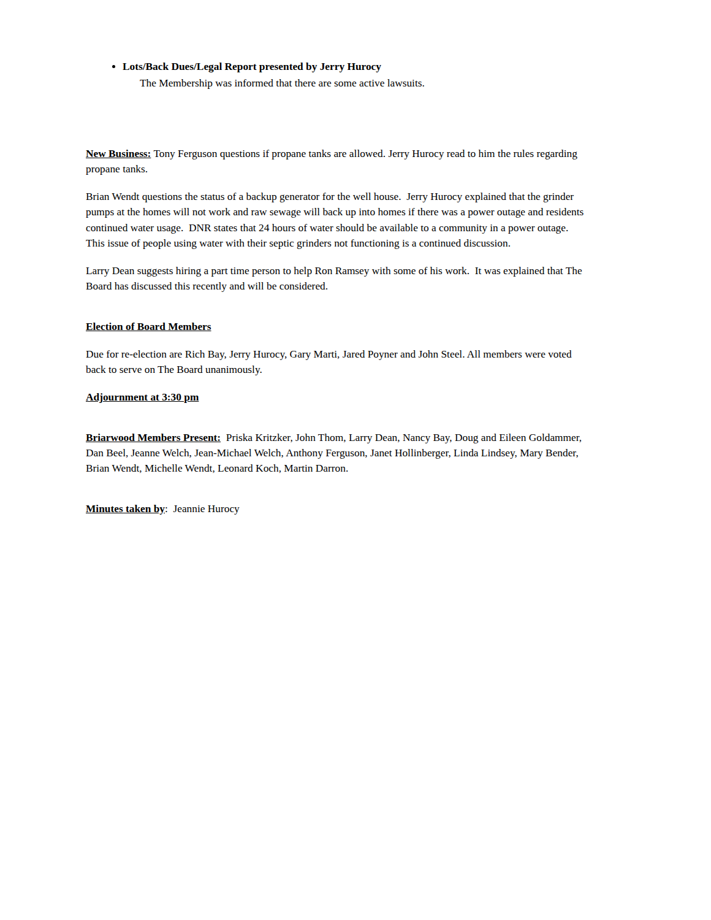Lots/Back Dues/Legal Report presented by Jerry Hurocy The Membership was informed that there are some active lawsuits.
New Business: Tony Ferguson questions if propane tanks are allowed. Jerry Hurocy read to him the rules regarding propane tanks.
Brian Wendt questions the status of a backup generator for the well house. Jerry Hurocy explained that the grinder pumps at the homes will not work and raw sewage will back up into homes if there was a power outage and residents continued water usage. DNR states that 24 hours of water should be available to a community in a power outage. This issue of people using water with their septic grinders not functioning is a continued discussion.
Larry Dean suggests hiring a part time person to help Ron Ramsey with some of his work. It was explained that The Board has discussed this recently and will be considered.
Election of Board Members
Due for re-election are Rich Bay, Jerry Hurocy, Gary Marti, Jared Poyner and John Steel. All members were voted back to serve on The Board unanimously.
Adjournment at 3:30 pm
Briarwood Members Present: Priska Kritzker, John Thom, Larry Dean, Nancy Bay, Doug and Eileen Goldammer, Dan Beel, Jeanne Welch, Jean-Michael Welch, Anthony Ferguson, Janet Hollinberger, Linda Lindsey, Mary Bender, Brian Wendt, Michelle Wendt, Leonard Koch, Martin Darron.
Minutes taken by: Jeannie Hurocy